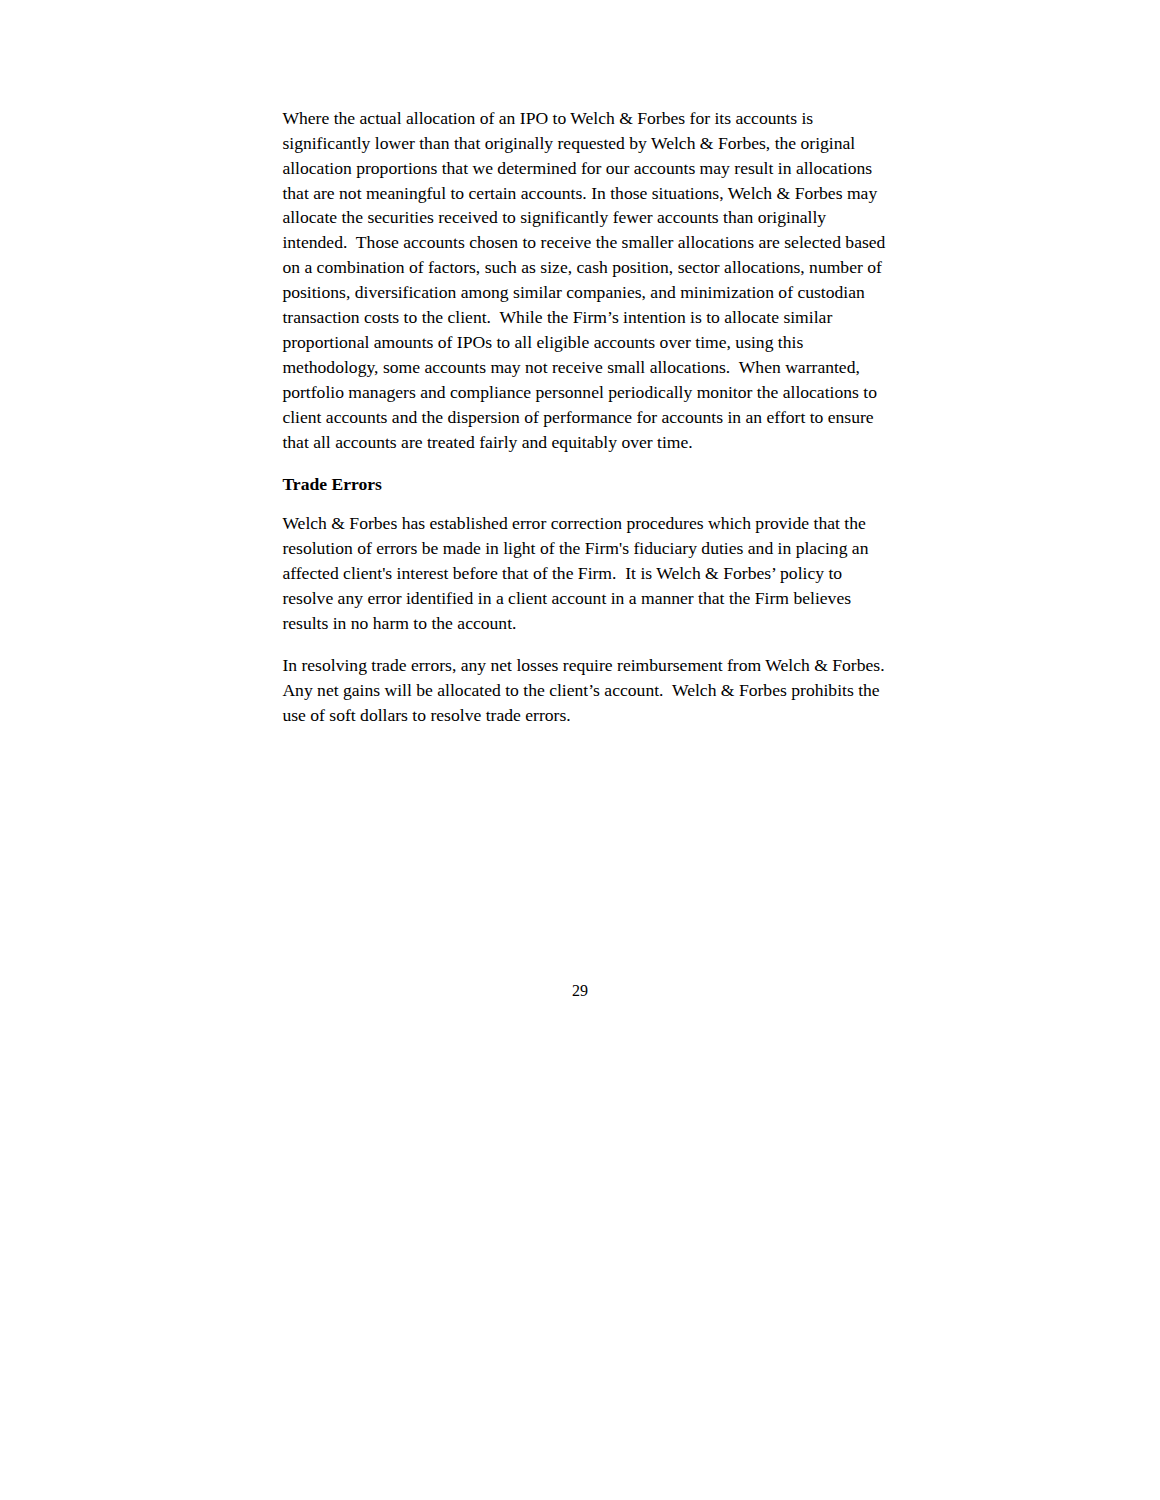Where the actual allocation of an IPO to Welch & Forbes for its accounts is significantly lower than that originally requested by Welch & Forbes, the original allocation proportions that we determined for our accounts may result in allocations that are not meaningful to certain accounts. In those situations, Welch & Forbes may allocate the securities received to significantly fewer accounts than originally intended. Those accounts chosen to receive the smaller allocations are selected based on a combination of factors, such as size, cash position, sector allocations, number of positions, diversification among similar companies, and minimization of custodian transaction costs to the client. While the Firm’s intention is to allocate similar proportional amounts of IPOs to all eligible accounts over time, using this methodology, some accounts may not receive small allocations. When warranted, portfolio managers and compliance personnel periodically monitor the allocations to client accounts and the dispersion of performance for accounts in an effort to ensure that all accounts are treated fairly and equitably over time.
Trade Errors
Welch & Forbes has established error correction procedures which provide that the resolution of errors be made in light of the Firm's fiduciary duties and in placing an affected client's interest before that of the Firm. It is Welch & Forbes’ policy to resolve any error identified in a client account in a manner that the Firm believes results in no harm to the account.
In resolving trade errors, any net losses require reimbursement from Welch & Forbes. Any net gains will be allocated to the client’s account. Welch & Forbes prohibits the use of soft dollars to resolve trade errors.
29